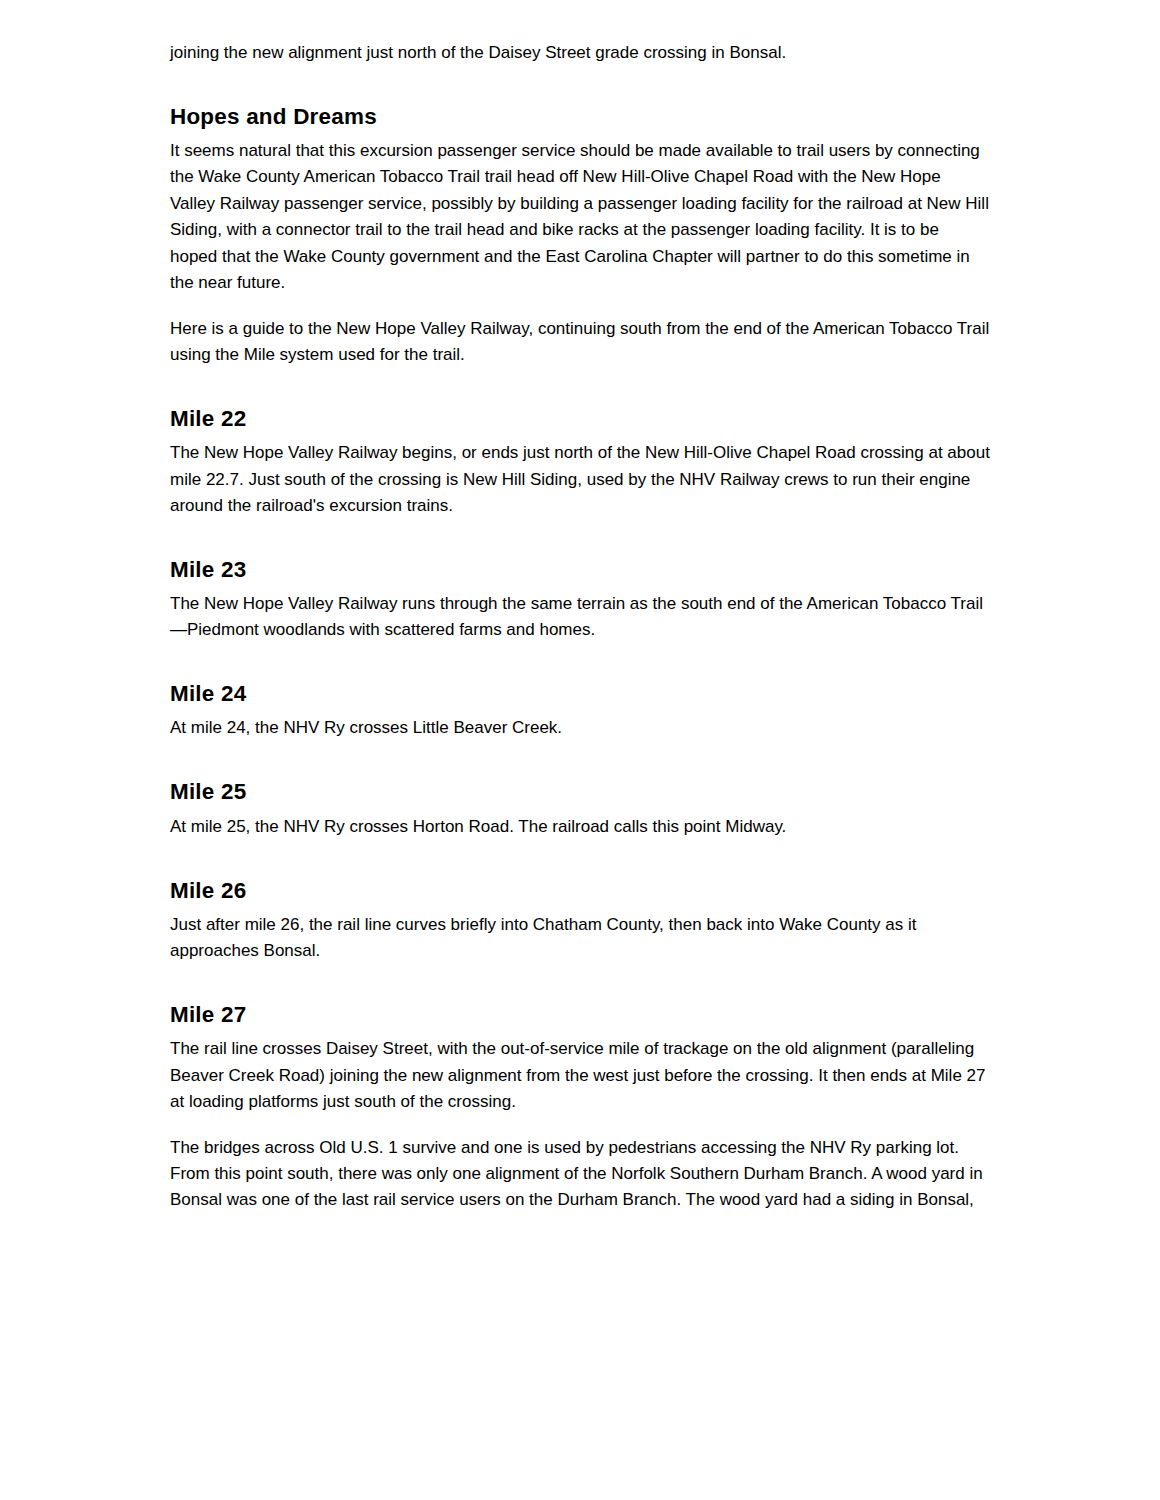joining the new alignment just north of the Daisey Street grade crossing in Bonsal.
Hopes and Dreams
It seems natural that this excursion passenger service should be made available to trail users by connecting the Wake County American Tobacco Trail trail head off New Hill-Olive Chapel Road with the New Hope Valley Railway passenger service, possibly by building a passenger loading facility for the railroad at New Hill Siding, with a connector trail to the trail head and bike racks at the passenger loading facility. It is to be hoped that the Wake County government and the East Carolina Chapter will partner to do this sometime in the near future.
Here is a guide to the New Hope Valley Railway, continuing south from the end of the American Tobacco Trail using the Mile system used for the trail.
Mile 22
The New Hope Valley Railway begins, or ends just north of the New Hill-Olive Chapel Road crossing at about mile 22.7. Just south of the crossing is New Hill Siding, used by the NHV Railway crews to run their engine around the railroad's excursion trains.
Mile 23
The New Hope Valley Railway runs through the same terrain as the south end of the American Tobacco Trail—Piedmont woodlands with scattered farms and homes.
Mile 24
At mile 24, the NHV Ry crosses Little Beaver Creek.
Mile 25
At mile 25, the NHV Ry crosses Horton Road. The railroad calls this point Midway.
Mile 26
Just after mile 26, the rail line curves briefly into Chatham County, then back into Wake County as it approaches Bonsal.
Mile 27
The rail line crosses Daisey Street, with the out-of-service mile of trackage on the old alignment (paralleling Beaver Creek Road) joining the new alignment from the west just before the crossing. It then ends at Mile 27 at loading platforms just south of the crossing.
The bridges across Old U.S. 1 survive and one is used by pedestrians accessing the NHV Ry parking lot. From this point south, there was only one alignment of the Norfolk Southern Durham Branch. A wood yard in Bonsal was one of the last rail service users on the Durham Branch. The wood yard had a siding in Bonsal,